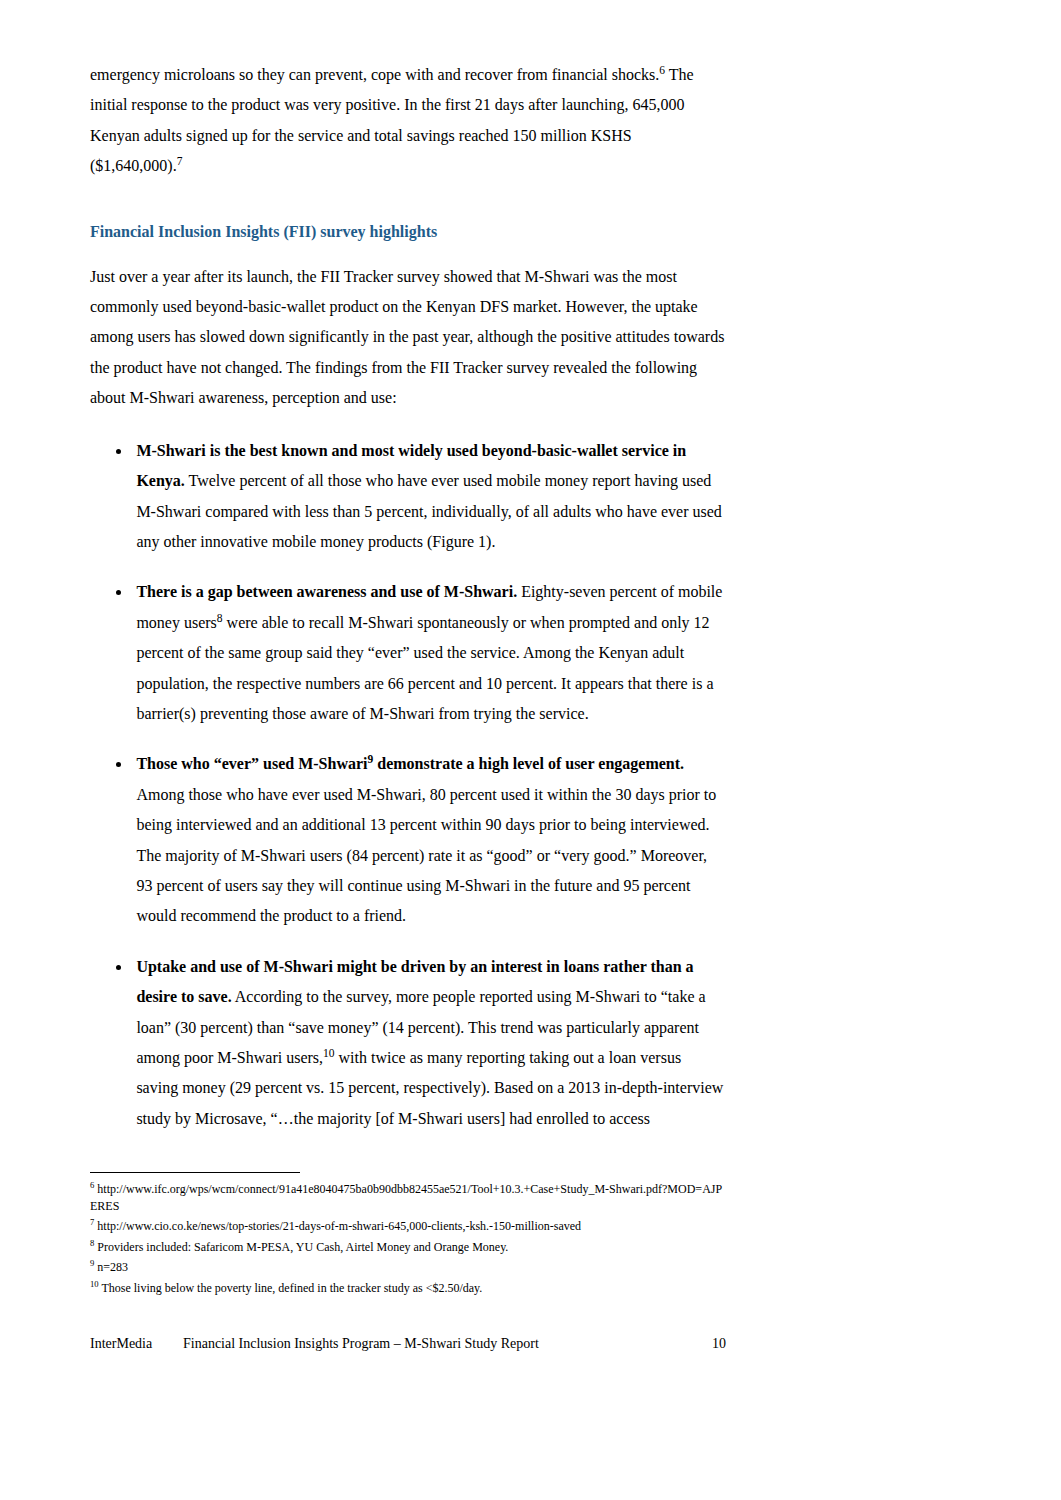emergency microloans so they can prevent, cope with and recover from financial shocks.6 The initial response to the product was very positive. In the first 21 days after launching, 645,000 Kenyan adults signed up for the service and total savings reached 150 million KSHS ($1,640,000).7
Financial Inclusion Insights (FII) survey highlights
Just over a year after its launch, the FII Tracker survey showed that M-Shwari was the most commonly used beyond-basic-wallet product on the Kenyan DFS market. However, the uptake among users has slowed down significantly in the past year, although the positive attitudes towards the product have not changed. The findings from the FII Tracker survey revealed the following about M-Shwari awareness, perception and use:
M-Shwari is the best known and most widely used beyond-basic-wallet service in Kenya. Twelve percent of all those who have ever used mobile money report having used M-Shwari compared with less than 5 percent, individually, of all adults who have ever used any other innovative mobile money products (Figure 1).
There is a gap between awareness and use of M-Shwari. Eighty-seven percent of mobile money users8 were able to recall M-Shwari spontaneously or when prompted and only 12 percent of the same group said they “ever” used the service. Among the Kenyan adult population, the respective numbers are 66 percent and 10 percent. It appears that there is a barrier(s) preventing those aware of M-Shwari from trying the service.
Those who “ever” used M-Shwari9 demonstrate a high level of user engagement. Among those who have ever used M-Shwari, 80 percent used it within the 30 days prior to being interviewed and an additional 13 percent within 90 days prior to being interviewed. The majority of M-Shwari users (84 percent) rate it as “good” or “very good.” Moreover, 93 percent of users say they will continue using M-Shwari in the future and 95 percent would recommend the product to a friend.
Uptake and use of M-Shwari might be driven by an interest in loans rather than a desire to save. According to the survey, more people reported using M-Shwari to “take a loan” (30 percent) than “save money” (14 percent). This trend was particularly apparent among poor M-Shwari users,10 with twice as many reporting taking out a loan versus saving money (29 percent vs. 15 percent, respectively). Based on a 2013 in-depth-interview study by Microsave, “…the majority [of M-Shwari users] had enrolled to access
6 http://www.ifc.org/wps/wcm/connect/91a41e8040475ba0b90dbb82455ae521/Tool+10.3.+Case+Study_M-Shwari.pdf?MOD=AJPERES
7 http://www.cio.co.ke/news/top-stories/21-days-of-m-shwari-645,000-clients,-ksh.-150-million-saved
8 Providers included: Safaricom M-PESA, YU Cash, Airtel Money and Orange Money.
9 n=283
10 Those living below the poverty line, defined in the tracker study as <$2.50/day.
InterMedia Financial Inclusion Insights Program – M-Shwari Study Report 10